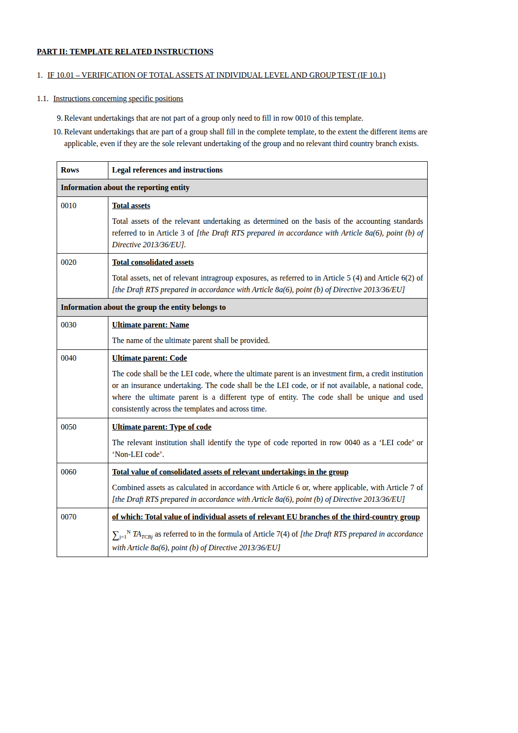PART II: TEMPLATE RELATED INSTRUCTIONS
1. IF 10.01 – VERIFICATION OF TOTAL ASSETS AT INDIVIDUAL LEVEL AND GROUP TEST (IF 10.1)
1.1. Instructions concerning specific positions
Relevant undertakings that are not part of a group only need to fill in row 0010 of this template.
Relevant undertakings that are part of a group shall fill in the complete template, to the extent the different items are applicable, even if they are the sole relevant undertaking of the group and no relevant third country branch exists.
| Rows | Legal references and instructions |
| --- | --- |
| Information about the reporting entity |
| 0010 | Total assets Total assets of the relevant undertaking as determined on the basis of the accounting standards referred to in Article 3 of [the Draft RTS prepared in accordance with Article 8a(6), point (b) of Directive 2013/36/EU]. |
| 0020 | Total consolidated assets Total assets, net of relevant intragroup exposures, as referred to in Article 5 (4) and Article 6(2) of [the Draft RTS prepared in accordance with Article 8a(6), point (b) of Directive 2013/36/EU] |
| Information about the group the entity belongs to |
| 0030 | Ultimate parent: Name The name of the ultimate parent shall be provided. |
| 0040 | Ultimate parent: Code The code shall be the LEI code, where the ultimate parent is an investment firm, a credit institution or an insurance undertaking. The code shall be the LEI code, or if not available, a national code, where the ultimate parent is a different type of entity. The code shall be unique and used consistently across the templates and across time. |
| 0050 | Ultimate parent: Type of code The relevant institution shall identify the type of code reported in row 0040 as a ‘LEI code’ or ‘Non-LEI code’. |
| 0060 | Total value of consolidated assets of relevant undertakings in the group Combined assets as calculated in accordance with Article 6 or, where applicable, with Article 7 of [the Draft RTS prepared in accordance with Article 8a(6), point (b) of Directive 2013/36/EU] |
| 0070 | of which: Total value of individual assets of relevant EU branches of the third-country group ∑ j=1 N TA TCBj as referred to in the formula of Article 7(4) of [the Draft RTS prepared in accordance with Article 8a(6), point (b) of Directive 2013/36/EU] |